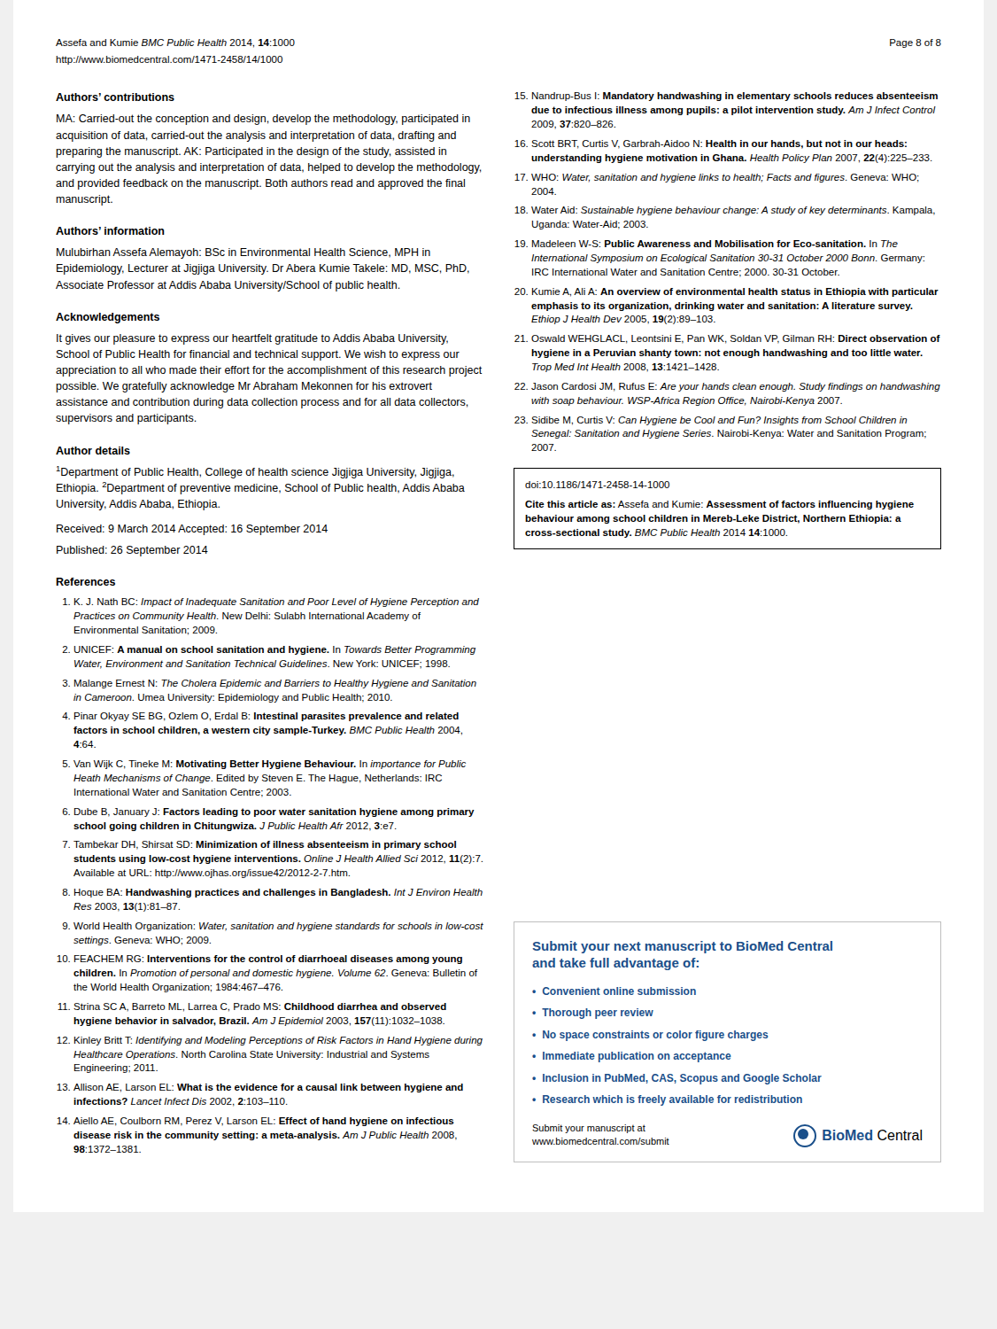Assefa and Kumie BMC Public Health 2014, 14:1000
http://www.biomedcentral.com/1471-2458/14/1000
Page 8 of 8
Authors’ contributions
MA: Carried-out the conception and design, develop the methodology, participated in acquisition of data, carried-out the analysis and interpretation of data, drafting and preparing the manuscript. AK: Participated in the design of the study, assisted in carrying out the analysis and interpretation of data, helped to develop the methodology, and provided feedback on the manuscript. Both authors read and approved the final manuscript.
Authors’ information
Mulubirhan Assefa Alemayoh: BSc in Environmental Health Science, MPH in Epidemiology, Lecturer at Jigjiga University. Dr Abera Kumie Takele: MD, MSC, PhD, Associate Professor at Addis Ababa University/School of public health.
Acknowledgements
It gives our pleasure to express our heartfelt gratitude to Addis Ababa University, School of Public Health for financial and technical support. We wish to express our appreciation to all who made their effort for the accomplishment of this research project possible. We gratefully acknowledge Mr Abraham Mekonnen for his extrovert assistance and contribution during data collection process and for all data collectors, supervisors and participants.
Author details
1Department of Public Health, College of health science Jigjiga University, Jigjiga, Ethiopia. 2Department of preventive medicine, School of Public health, Addis Ababa University, Addis Ababa, Ethiopia.
Received: 9 March 2014 Accepted: 16 September 2014
Published: 26 September 2014
References
K. J. Nath BC: Impact of Inadequate Sanitation and Poor Level of Hygiene Perception and Practices on Community Health. New Delhi: Sulabh International Academy of Environmental Sanitation; 2009.
UNICEF: A manual on school sanitation and hygiene. In Towards Better Programming Water, Environment and Sanitation Technical Guidelines. New York: UNICEF; 1998.
Malange Ernest N: The Cholera Epidemic and Barriers to Healthy Hygiene and Sanitation in Cameroon. Umea University: Epidemiology and Public Health; 2010.
Pinar Okyay SE BG, Ozlem O, Erdal B: Intestinal parasites prevalence and related factors in school children, a western city sample-Turkey. BMC Public Health 2004, 4:64.
Van Wijk C, Tineke M: Motivating Better Hygiene Behaviour. In importance for Public Heath Mechanisms of Change. Edited by Steven E. The Hague, Netherlands: IRC International Water and Sanitation Centre; 2003.
Dube B, January J: Factors leading to poor water sanitation hygiene among primary school going children in Chitungwiza. J Public Health Afr 2012, 3:e7.
Tambekar DH, Shirsat SD: Minimization of illness absenteeism in primary school students using low-cost hygiene interventions. Online J Health Allied Sci 2012, 11(2):7. Available at URL: http://www.ojhas.org/issue42/2012-2-7.htm.
Hoque BA: Handwashing practices and challenges in Bangladesh. Int J Environ Health Res 2003, 13(1):81–87.
World Health Organization: Water, sanitation and hygiene standards for schools in low-cost settings. Geneva: WHO; 2009.
FEACHEM RG: Interventions for the control of diarrhoeal diseases among young children. In Promotion of personal and domestic hygiene. Volume 62. Geneva: Bulletin of the World Health Organization; 1984:467–476.
Strina SC A, Barreto ML, Larrea C, Prado MS: Childhood diarrhea and observed hygiene behavior in salvador, Brazil. Am J Epidemiol 2003, 157(11):1032–1038.
Kinley Britt T: Identifying and Modeling Perceptions of Risk Factors in Hand Hygiene during Healthcare Operations. North Carolina State University: Industrial and Systems Engineering; 2011.
Allison AE, Larson EL: What is the evidence for a causal link between hygiene and infections? Lancet Infect Dis 2002, 2:103–110.
Aiello AE, Coulborn RM, Perez V, Larson EL: Effect of hand hygiene on infectious disease risk in the community setting: a meta-analysis. Am J Public Health 2008, 98:1372–1381.
Nandrup-Bus I: Mandatory handwashing in elementary schools reduces absenteeism due to infectious illness among pupils: a pilot intervention study. Am J Infect Control 2009, 37:820–826.
Scott BRT, Curtis V, Garbrah-Aidoo N: Health in our hands, but not in our heads: understanding hygiene motivation in Ghana. Health Policy Plan 2007, 22(4):225–233.
WHO: Water, sanitation and hygiene links to health; Facts and figures. Geneva: WHO; 2004.
Water Aid: Sustainable hygiene behaviour change: A study of key determinants. Kampala, Uganda: Water-Aid; 2003.
Madeleen W-S: Public Awareness and Mobilisation for Eco-sanitation. In The International Symposium on Ecological Sanitation 30-31 October 2000 Bonn. Germany: IRC International Water and Sanitation Centre; 2000. 30-31 October.
Kumie A, Ali A: An overview of environmental health status in Ethiopia with particular emphasis to its organization, drinking water and sanitation: A literature survey. Ethiop J Health Dev 2005, 19(2):89–103.
Oswald WEHGLACL, Leontsini E, Pan WK, Soldan VP, Gilman RH: Direct observation of hygiene in a Peruvian shanty town: not enough handwashing and too little water. Trop Med Int Health 2008, 13:1421–1428.
Jason Cardosi JM, Rufus E: Are your hands clean enough. Study findings on handwashing with soap behaviour. WSP-Africa Region Office, Nairobi-Kenya 2007.
Sidibe M, Curtis V: Can Hygiene be Cool and Fun? Insights from School Children in Senegal: Sanitation and Hygiene Series. Nairobi-Kenya: Water and Sanitation Program; 2007.
doi:10.1186/1471-2458-14-1000
Cite this article as: Assefa and Kumie: Assessment of factors influencing hygiene behaviour among school children in Mereb-Leke District, Northern Ethiopia: a cross-sectional study. BMC Public Health 2014 14:1000.
Submit your next manuscript to BioMed Central
and take full advantage of:
Convenient online submission
Thorough peer review
No space constraints or color figure charges
Immediate publication on acceptance
Inclusion in PubMed, CAS, Scopus and Google Scholar
Research which is freely available for redistribution
Submit your manuscript at
www.biomedcentral.com/submit
Bio Med Central